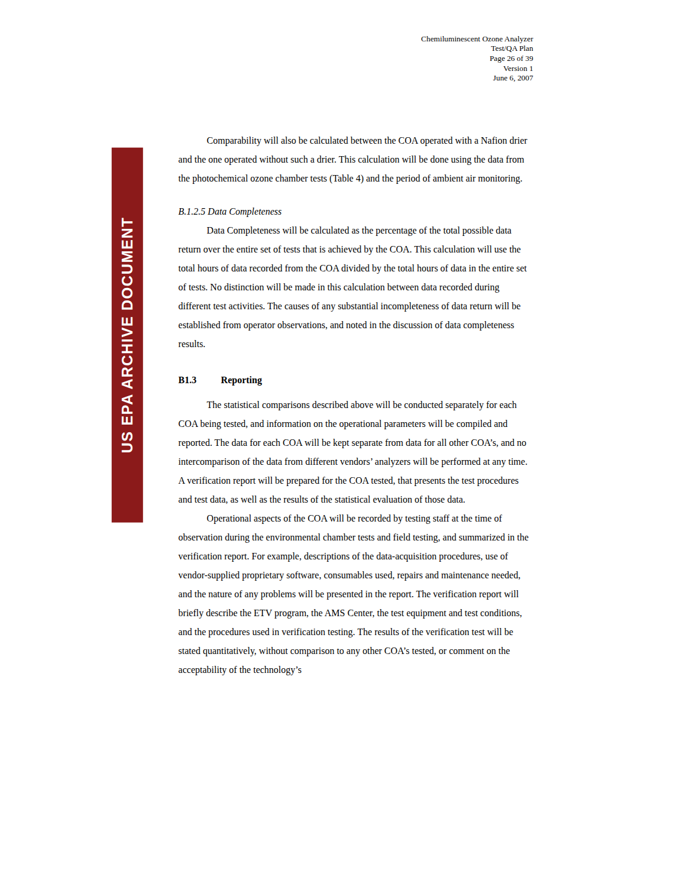US EPA ARCHIVE DOCUMENT
Chemiluminescent Ozone Analyzer
Test/QA Plan
Page 26 of 39
Version 1
June 6, 2007
Comparability will also be calculated between the COA operated with a Nafion drier and the one operated without such a drier. This calculation will be done using the data from the photochemical ozone chamber tests (Table 4) and the period of ambient air monitoring.
B.1.2.5 Data Completeness
Data Completeness will be calculated as the percentage of the total possible data return over the entire set of tests that is achieved by the COA. This calculation will use the total hours of data recorded from the COA divided by the total hours of data in the entire set of tests. No distinction will be made in this calculation between data recorded during different test activities. The causes of any substantial incompleteness of data return will be established from operator observations, and noted in the discussion of data completeness results.
B1.3 Reporting
The statistical comparisons described above will be conducted separately for each COA being tested, and information on the operational parameters will be compiled and reported. The data for each COA will be kept separate from data for all other COA’s, and no intercomparison of the data from different vendors’ analyzers will be performed at any time. A verification report will be prepared for the COA tested, that presents the test procedures and test data, as well as the results of the statistical evaluation of those data.
Operational aspects of the COA will be recorded by testing staff at the time of observation during the environmental chamber tests and field testing, and summarized in the verification report. For example, descriptions of the data-acquisition procedures, use of vendor-supplied proprietary software, consumables used, repairs and maintenance needed, and the nature of any problems will be presented in the report. The verification report will briefly describe the ETV program, the AMS Center, the test equipment and test conditions, and the procedures used in verification testing. The results of the verification test will be stated quantitatively, without comparison to any other COA’s tested, or comment on the acceptability of the technology’s